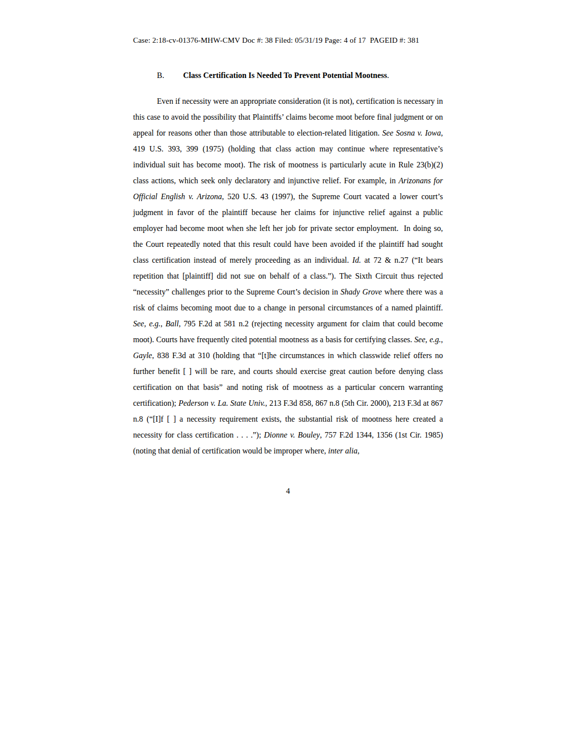Case: 2:18-cv-01376-MHW-CMV Doc #: 38 Filed: 05/31/19 Page: 4 of 17 PAGEID #: 381
B. Class Certification Is Needed To Prevent Potential Mootness.
Even if necessity were an appropriate consideration (it is not), certification is necessary in this case to avoid the possibility that Plaintiffs’ claims become moot before final judgment or on appeal for reasons other than those attributable to election-related litigation. See Sosna v. Iowa, 419 U.S. 393, 399 (1975) (holding that class action may continue where representative’s individual suit has become moot). The risk of mootness is particularly acute in Rule 23(b)(2) class actions, which seek only declaratory and injunctive relief. For example, in Arizonans for Official English v. Arizona, 520 U.S. 43 (1997), the Supreme Court vacated a lower court’s judgment in favor of the plaintiff because her claims for injunctive relief against a public employer had become moot when she left her job for private sector employment. In doing so, the Court repeatedly noted that this result could have been avoided if the plaintiff had sought class certification instead of merely proceeding as an individual. Id. at 72 & n.27 (“It bears repetition that [plaintiff] did not sue on behalf of a class.”). The Sixth Circuit thus rejected “necessity” challenges prior to the Supreme Court’s decision in Shady Grove where there was a risk of claims becoming moot due to a change in personal circumstances of a named plaintiff. See, e.g., Ball, 795 F.2d at 581 n.2 (rejecting necessity argument for claim that could become moot). Courts have frequently cited potential mootness as a basis for certifying classes. See, e.g., Gayle, 838 F.3d at 310 (holding that “[t]he circumstances in which classwide relief offers no further benefit [ ] will be rare, and courts should exercise great caution before denying class certification on that basis” and noting risk of mootness as a particular concern warranting certification); Pederson v. La. State Univ., 213 F.3d 858, 867 n.8 (5th Cir. 2000), 213 F.3d at 867 n.8 (“[I]f [ ] a necessity requirement exists, the substantial risk of mootness here created a necessity for class certification . . . .”); Dionne v. Bouley, 757 F.2d 1344, 1356 (1st Cir. 1985) (noting that denial of certification would be improper where, inter alia,
4